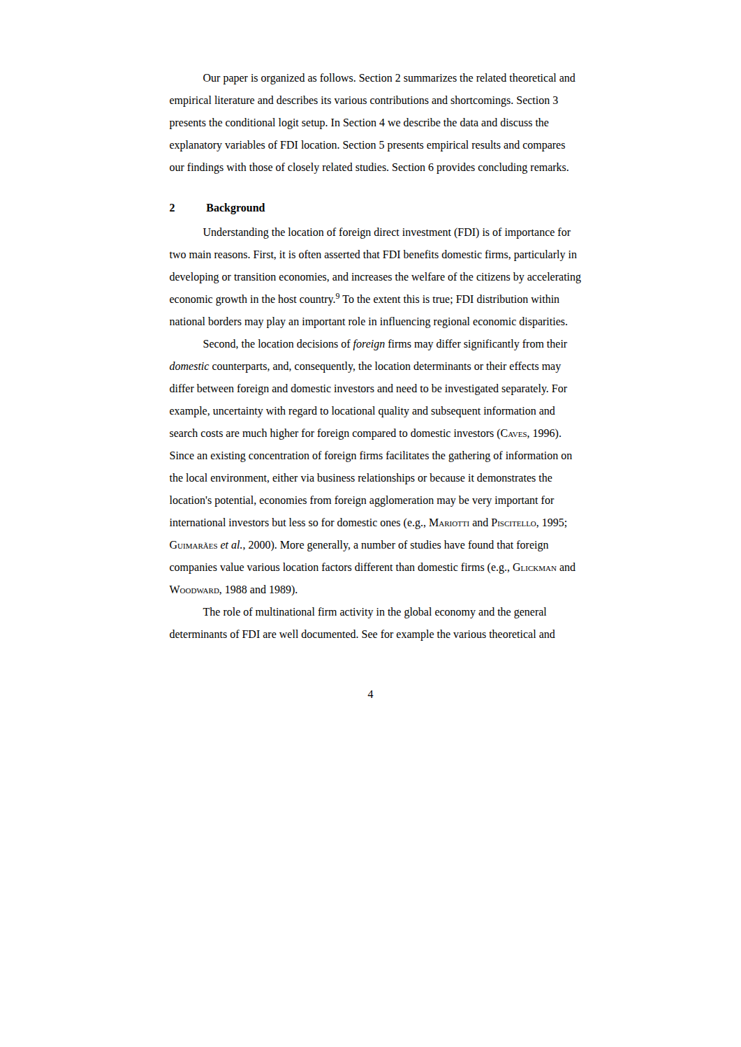Our paper is organized as follows. Section 2 summarizes the related theoretical and empirical literature and describes its various contributions and shortcomings. Section 3 presents the conditional logit setup. In Section 4 we describe the data and discuss the explanatory variables of FDI location. Section 5 presents empirical results and compares our findings with those of closely related studies. Section 6 provides concluding remarks.
2 Background
Understanding the location of foreign direct investment (FDI) is of importance for two main reasons. First, it is often asserted that FDI benefits domestic firms, particularly in developing or transition economies, and increases the welfare of the citizens by accelerating economic growth in the host country.9 To the extent this is true; FDI distribution within national borders may play an important role in influencing regional economic disparities.
Second, the location decisions of foreign firms may differ significantly from their domestic counterparts, and, consequently, the location determinants or their effects may differ between foreign and domestic investors and need to be investigated separately. For example, uncertainty with regard to locational quality and subsequent information and search costs are much higher for foreign compared to domestic investors (Caves, 1996). Since an existing concentration of foreign firms facilitates the gathering of information on the local environment, either via business relationships or because it demonstrates the location's potential, economies from foreign agglomeration may be very important for international investors but less so for domestic ones (e.g., Mariotti and Piscitello, 1995; Guimarães et al., 2000). More generally, a number of studies have found that foreign companies value various location factors different than domestic firms (e.g., Glickman and Woodward, 1988 and 1989).
The role of multinational firm activity in the global economy and the general determinants of FDI are well documented. See for example the various theoretical and
4